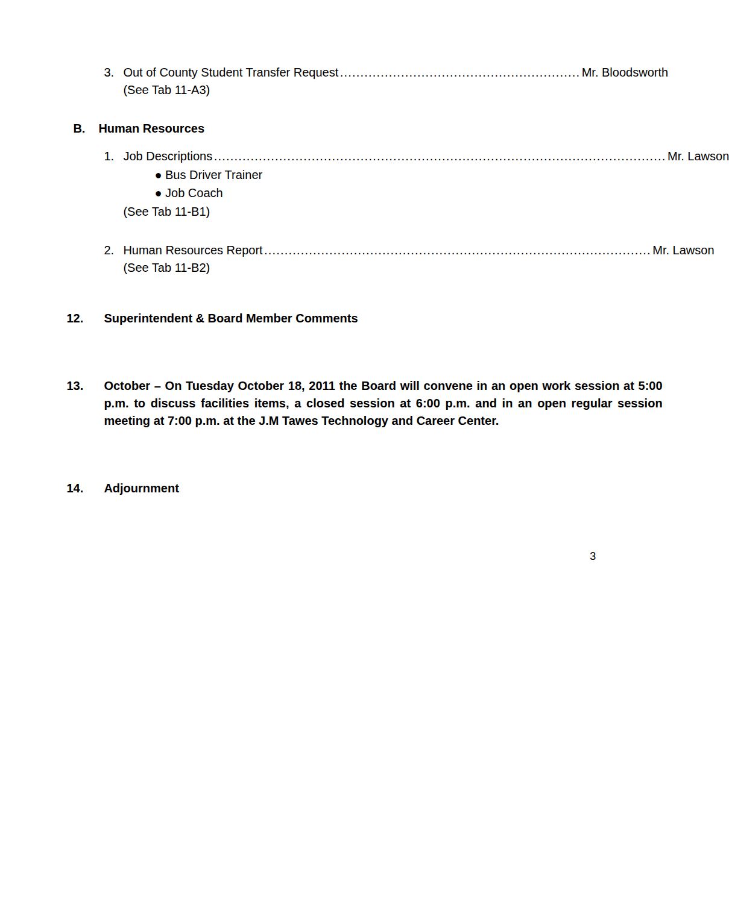3. Out of County Student Transfer Request ........................................................... Mr. Bloodsworth (See Tab 11-A3)
B. Human Resources
1. Job Descriptions ............................................................................................................... Mr. Lawson
● Bus Driver Trainer
● Job Coach
(See Tab 11-B1)
2. Human Resources Report ............................................................................................... Mr. Lawson (See Tab 11-B2)
12. Superintendent & Board Member Comments
13. October – On Tuesday October 18, 2011 the Board will convene in an open work session at 5:00 p.m. to discuss facilities items, a closed session at 6:00 p.m. and in an open regular session meeting at 7:00 p.m. at the J.M Tawes Technology and Career Center.
14. Adjournment
3